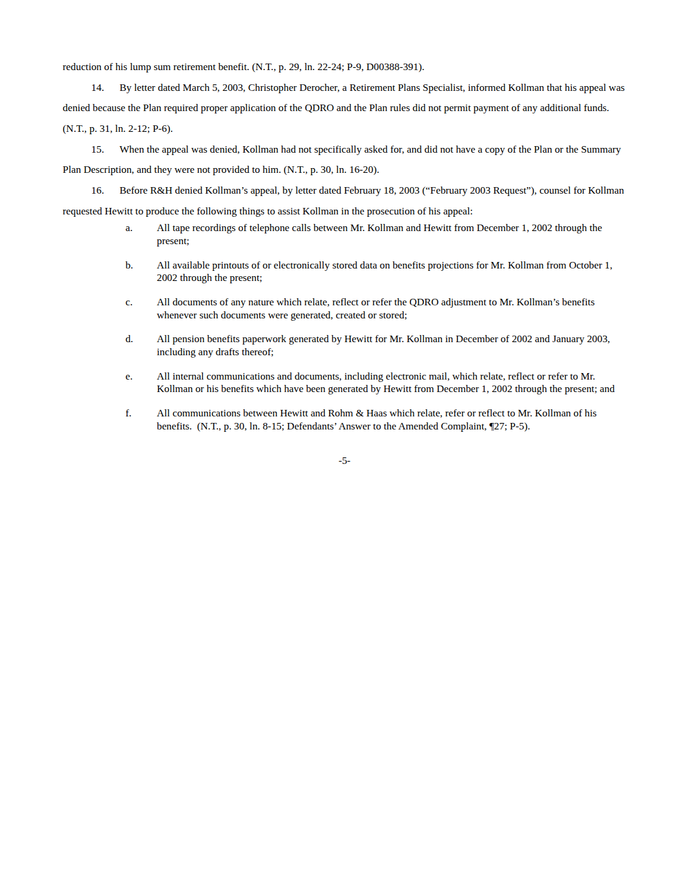reduction of his lump sum retirement benefit. (N.T., p. 29, ln. 22-24; P-9, D00388-391).
14. By letter dated March 5, 2003, Christopher Derocher, a Retirement Plans Specialist, informed Kollman that his appeal was denied because the Plan required proper application of the QDRO and the Plan rules did not permit payment of any additional funds. (N.T., p. 31, ln. 2-12; P-6).
15. When the appeal was denied, Kollman had not specifically asked for, and did not have a copy of the Plan or the Summary Plan Description, and they were not provided to him. (N.T., p. 30, ln. 16-20).
16. Before R&H denied Kollman’s appeal, by letter dated February 18, 2003 (“February 2003 Request”), counsel for Kollman requested Hewitt to produce the following things to assist Kollman in the prosecution of his appeal:
a.
All tape recordings of telephone calls between Mr. Kollman and Hewitt from December 1, 2002 through the present;
b.
All available printouts of or electronically stored data on benefits projections for Mr. Kollman from October 1, 2002 through the present;
c.
All documents of any nature which relate, reflect or refer the QDRO adjustment to Mr. Kollman’s benefits whenever such documents were generated, created or stored;
d.
All pension benefits paperwork generated by Hewitt for Mr. Kollman in December of 2002 and January 2003, including any drafts thereof;
e.
All internal communications and documents, including electronic mail, which relate, reflect or refer to Mr. Kollman or his benefits which have been generated by Hewitt from December 1, 2002 through the present; and
f.
All communications between Hewitt and Rohm & Haas which relate, refer or reflect to Mr. Kollman of his benefits. (N.T., p. 30, ln. 8-15; Defendants’ Answer to the Amended Complaint, ¶27; P-5).
-5-